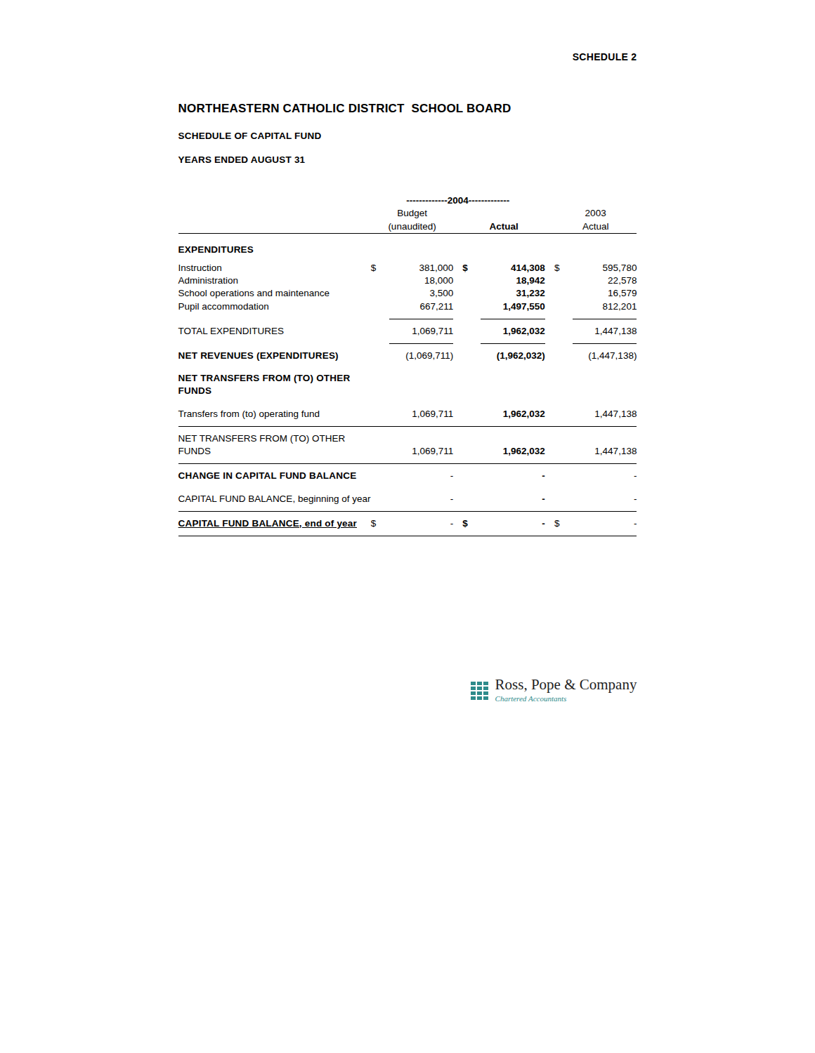SCHEDULE 2
NORTHEASTERN CATHOLIC DISTRICT SCHOOL BOARD
SCHEDULE OF CAPITAL FUND
YEARS ENDED AUGUST 31
| | -------------2004------------- | | |
| | Budget | | | | 2003 |
| | (unaudited) | | Actual | | Actual |
| EXPENDITURES | |
| Instruction | $ | 381,000 | | $ | 414,308 | | $ | 595,780 |
| Administration | | 18,000 | | | 18,942 | | | 22,578 |
| School operations and maintenance | | 3,500 | | | 31,232 | | | 16,579 |
| Pupil accommodation | | 667,211 | | | 1,497,550 | | | 812,201 |
| TOTAL EXPENDITURES | | 1,069,711 | | | 1,962,032 | | | 1,447,138 |
| NET REVENUES (EXPENDITURES) | | (1,069,711) | | | (1,962,032) | | | (1,447,138) |
| NET TRANSFERS FROM (TO) OTHER FUNDS | |
| Transfers from (to) operating fund | | 1,069,711 | | | 1,962,032 | | | 1,447,138 |
| NET TRANSFERS FROM (TO) OTHER FUNDS | | 1,069,711 | | | 1,962,032 | | | 1,447,138 |
| CHANGE IN CAPITAL FUND BALANCE | | - | | | - | | | - |
| CAPITAL FUND BALANCE, beginning of year | | - | | | - | | | - |
| CAPITAL FUND BALANCE, end of year | $ | - | | $ | - | | $ | - |
Ross, Pope & Company
Chartered Accountants